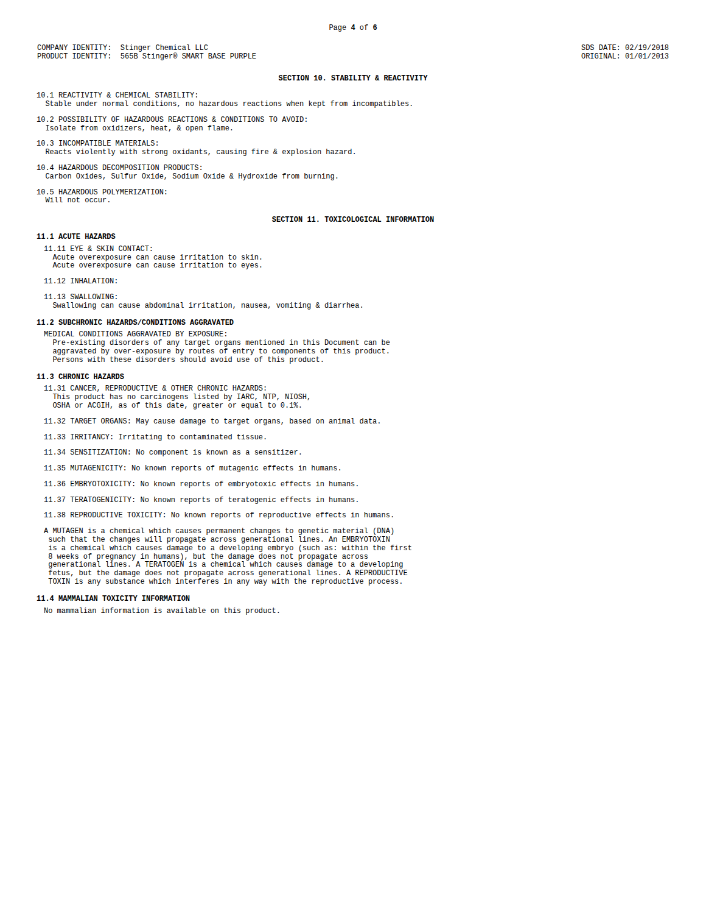Page 4 of 6
| COMPANY IDENTITY: Stinger Chemical LLC PRODUCT IDENTITY: 565B Stinger® SMART BASE PURPLE | SDS DATE: 02/19/2018 ORIGINAL: 01/01/2013 |
SECTION 10. STABILITY & REACTIVITY
10.1 REACTIVITY & CHEMICAL STABILITY: Stable under normal conditions, no hazardous reactions when kept from incompatibles.
10.2 POSSIBILITY OF HAZARDOUS REACTIONS & CONDITIONS TO AVOID: Isolate from oxidizers, heat, & open flame.
10.3 INCOMPATIBLE MATERIALS: Reacts violently with strong oxidants, causing fire & explosion hazard.
10.4 HAZARDOUS DECOMPOSITION PRODUCTS: Carbon Oxides, Sulfur Oxide, Sodium Oxide & Hydroxide from burning.
10.5 HAZARDOUS POLYMERIZATION: Will not occur.
SECTION 11. TOXICOLOGICAL INFORMATION
11.1 ACUTE HAZARDS
11.11 EYE & SKIN CONTACT: Acute overexposure can cause irritation to skin. Acute overexposure can cause irritation to eyes.
11.12 INHALATION:
11.13 SWALLOWING: Swallowing can cause abdominal irritation, nausea, vomiting & diarrhea.
11.2 SUBCHRONIC HAZARDS/CONDITIONS AGGRAVATED
MEDICAL CONDITIONS AGGRAVATED BY EXPOSURE: Pre-existing disorders of any target organs mentioned in this Document can be aggravated by over-exposure by routes of entry to components of this product. Persons with these disorders should avoid use of this product.
11.3 CHRONIC HAZARDS
11.31 CANCER, REPRODUCTIVE & OTHER CHRONIC HAZARDS: This product has no carcinogens listed by IARC, NTP, NIOSH, OSHA or ACGIH, as of this date, greater or equal to 0.1%.
11.32 TARGET ORGANS: May cause damage to target organs, based on animal data.
11.33 IRRITANCY: Irritating to contaminated tissue.
11.34 SENSITIZATION: No component is known as a sensitizer.
11.35 MUTAGENICITY: No known reports of mutagenic effects in humans.
11.36 EMBRYOTOXICITY: No known reports of embryotoxic effects in humans.
11.37 TERATOGENICITY: No known reports of teratogenic effects in humans.
11.38 REPRODUCTIVE TOXICITY: No known reports of reproductive effects in humans.
A MUTAGEN is a chemical which causes permanent changes to genetic material (DNA) such that the changes will propagate across generational lines. An EMBRYOTOXIN is a chemical which causes damage to a developing embryo (such as: within the first 8 weeks of pregnancy in humans), but the damage does not propagate across generational lines. A TERATOGEN is a chemical which causes damage to a developing fetus, but the damage does not propagate across generational lines. A REPRODUCTIVE TOXIN is any substance which interferes in any way with the reproductive process.
11.4 MAMMALIAN TOXICITY INFORMATION
No mammalian information is available on this product.